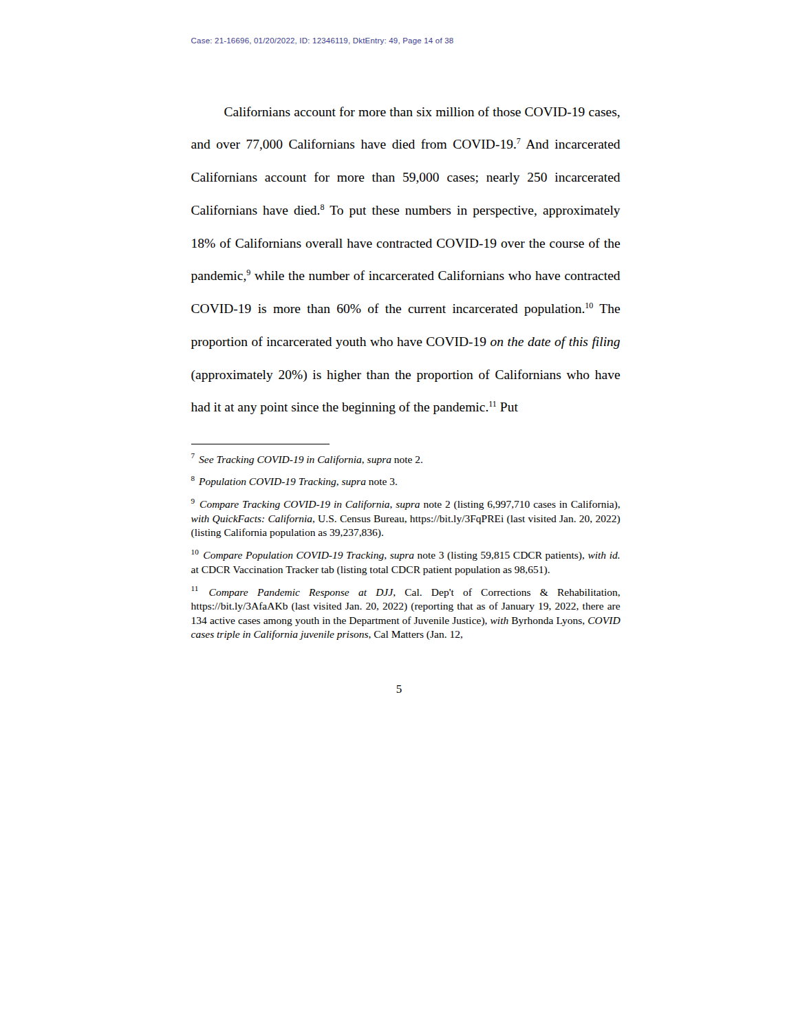Case: 21-16696, 01/20/2022, ID: 12346119, DktEntry: 49, Page 14 of 38
Californians account for more than six million of those COVID-19 cases, and over 77,000 Californians have died from COVID-19.7 And incarcerated Californians account for more than 59,000 cases; nearly 250 incarcerated Californians have died.8 To put these numbers in perspective, approximately 18% of Californians overall have contracted COVID-19 over the course of the pandemic,9 while the number of incarcerated Californians who have contracted COVID-19 is more than 60% of the current incarcerated population.10 The proportion of incarcerated youth who have COVID-19 on the date of this filing (approximately 20%) is higher than the proportion of Californians who have had it at any point since the beginning of the pandemic.11 Put
7 See Tracking COVID-19 in California, supra note 2.
8 Population COVID-19 Tracking, supra note 3.
9 Compare Tracking COVID-19 in California, supra note 2 (listing 6,997,710 cases in California), with QuickFacts: California, U.S. Census Bureau, https://bit.ly/3FqPREi (last visited Jan. 20, 2022) (listing California population as 39,237,836).
10 Compare Population COVID-19 Tracking, supra note 3 (listing 59,815 CDCR patients), with id. at CDCR Vaccination Tracker tab (listing total CDCR patient population as 98,651).
11 Compare Pandemic Response at DJJ, Cal. Dep't of Corrections & Rehabilitation, https://bit.ly/3AfaAKb (last visited Jan. 20, 2022) (reporting that as of January 19, 2022, there are 134 active cases among youth in the Department of Juvenile Justice), with Byrhonda Lyons, COVID cases triple in California juvenile prisons, Cal Matters (Jan. 12,
5